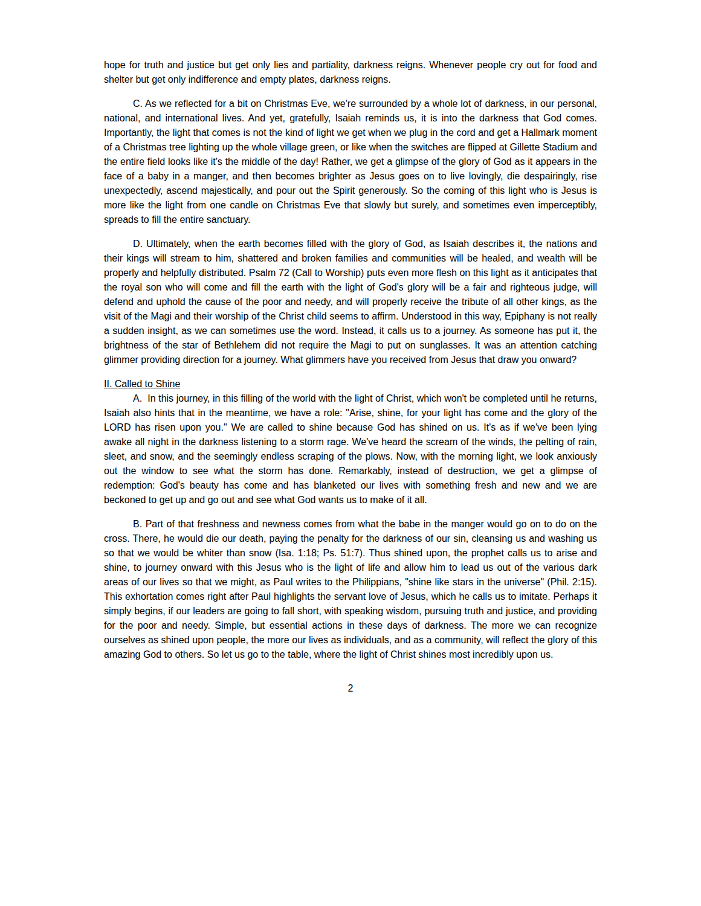hope for truth and justice but get only lies and partiality, darkness reigns. Whenever people cry out for food and shelter but get only indifference and empty plates, darkness reigns.
C. As we reflected for a bit on Christmas Eve, we're surrounded by a whole lot of darkness, in our personal, national, and international lives. And yet, gratefully, Isaiah reminds us, it is into the darkness that God comes. Importantly, the light that comes is not the kind of light we get when we plug in the cord and get a Hallmark moment of a Christmas tree lighting up the whole village green, or like when the switches are flipped at Gillette Stadium and the entire field looks like it's the middle of the day! Rather, we get a glimpse of the glory of God as it appears in the face of a baby in a manger, and then becomes brighter as Jesus goes on to live lovingly, die despairingly, rise unexpectedly, ascend majestically, and pour out the Spirit generously. So the coming of this light who is Jesus is more like the light from one candle on Christmas Eve that slowly but surely, and sometimes even imperceptibly, spreads to fill the entire sanctuary.
D. Ultimately, when the earth becomes filled with the glory of God, as Isaiah describes it, the nations and their kings will stream to him, shattered and broken families and communities will be healed, and wealth will be properly and helpfully distributed. Psalm 72 (Call to Worship) puts even more flesh on this light as it anticipates that the royal son who will come and fill the earth with the light of God's glory will be a fair and righteous judge, will defend and uphold the cause of the poor and needy, and will properly receive the tribute of all other kings, as the visit of the Magi and their worship of the Christ child seems to affirm. Understood in this way, Epiphany is not really a sudden insight, as we can sometimes use the word. Instead, it calls us to a journey. As someone has put it, the brightness of the star of Bethlehem did not require the Magi to put on sunglasses. It was an attention catching glimmer providing direction for a journey. What glimmers have you received from Jesus that draw you onward?
II. Called to Shine
A. In this journey, in this filling of the world with the light of Christ, which won't be completed until he returns, Isaiah also hints that in the meantime, we have a role: "Arise, shine, for your light has come and the glory of the LORD has risen upon you." We are called to shine because God has shined on us. It's as if we've been lying awake all night in the darkness listening to a storm rage. We've heard the scream of the winds, the pelting of rain, sleet, and snow, and the seemingly endless scraping of the plows. Now, with the morning light, we look anxiously out the window to see what the storm has done. Remarkably, instead of destruction, we get a glimpse of redemption: God's beauty has come and has blanketed our lives with something fresh and new and we are beckoned to get up and go out and see what God wants us to make of it all.
B. Part of that freshness and newness comes from what the babe in the manger would go on to do on the cross. There, he would die our death, paying the penalty for the darkness of our sin, cleansing us and washing us so that we would be whiter than snow (Isa. 1:18; Ps. 51:7). Thus shined upon, the prophet calls us to arise and shine, to journey onward with this Jesus who is the light of life and allow him to lead us out of the various dark areas of our lives so that we might, as Paul writes to the Philippians, "shine like stars in the universe" (Phil. 2:15). This exhortation comes right after Paul highlights the servant love of Jesus, which he calls us to imitate. Perhaps it simply begins, if our leaders are going to fall short, with speaking wisdom, pursuing truth and justice, and providing for the poor and needy. Simple, but essential actions in these days of darkness. The more we can recognize ourselves as shined upon people, the more our lives as individuals, and as a community, will reflect the glory of this amazing God to others. So let us go to the table, where the light of Christ shines most incredibly upon us.
2